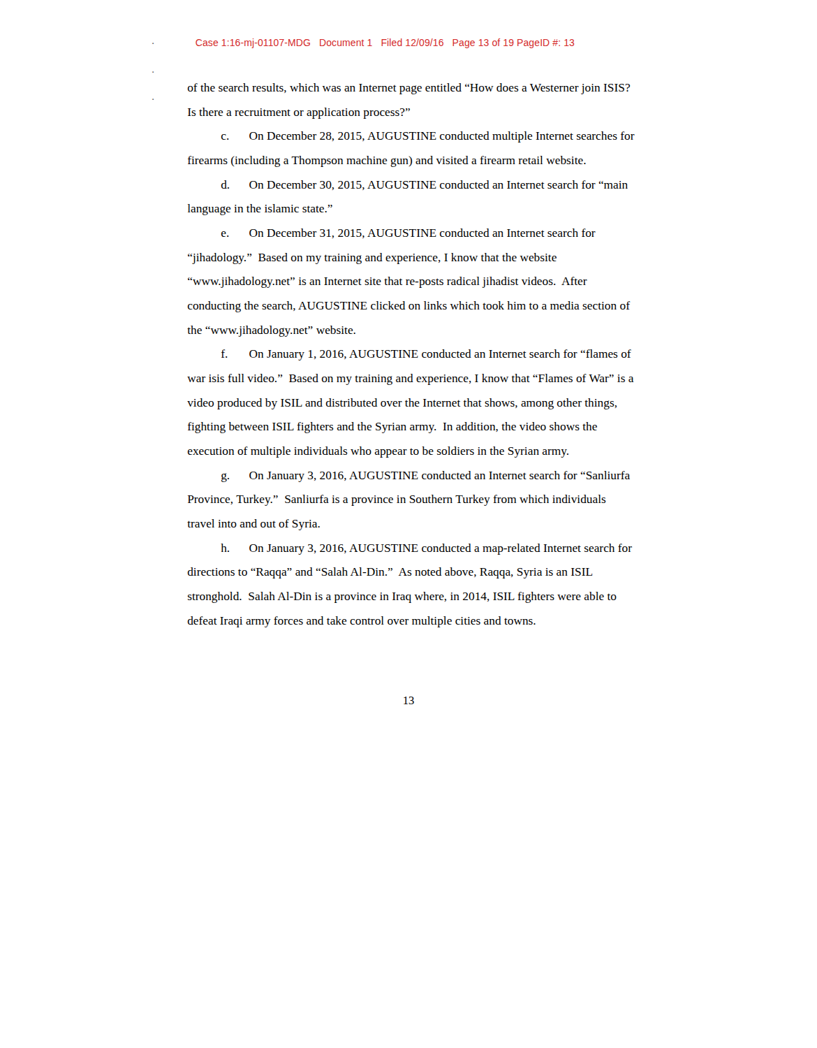.
.
.
Case 1:16-mj-01107-MDG Document 1 Filed 12/09/16 Page 13 of 19 PageID #: 13
of the search results, which was an Internet page entitled “How does a Westerner join ISIS? Is there a recruitment or application process?”
c. On December 28, 2015, AUGUSTINE conducted multiple Internet searches for firearms (including a Thompson machine gun) and visited a firearm retail website.
d. On December 30, 2015, AUGUSTINE conducted an Internet search for “main language in the islamic state.”
e. On December 31, 2015, AUGUSTINE conducted an Internet search for “jihadology.” Based on my training and experience, I know that the website “www.jihadology.net” is an Internet site that re-posts radical jihadist videos. After conducting the search, AUGUSTINE clicked on links which took him to a media section of the “www.jihadology.net” website.
f. On January 1, 2016, AUGUSTINE conducted an Internet search for “flames of war isis full video.” Based on my training and experience, I know that “Flames of War” is a video produced by ISIL and distributed over the Internet that shows, among other things, fighting between ISIL fighters and the Syrian army. In addition, the video shows the execution of multiple individuals who appear to be soldiers in the Syrian army.
g. On January 3, 2016, AUGUSTINE conducted an Internet search for “Sanliurfa Province, Turkey.” Sanliurfa is a province in Southern Turkey from which individuals travel into and out of Syria.
h. On January 3, 2016, AUGUSTINE conducted a map-related Internet search for directions to “Raqqa” and “Salah Al-Din.” As noted above, Raqqa, Syria is an ISIL stronghold. Salah Al-Din is a province in Iraq where, in 2014, ISIL fighters were able to defeat Iraqi army forces and take control over multiple cities and towns.
13